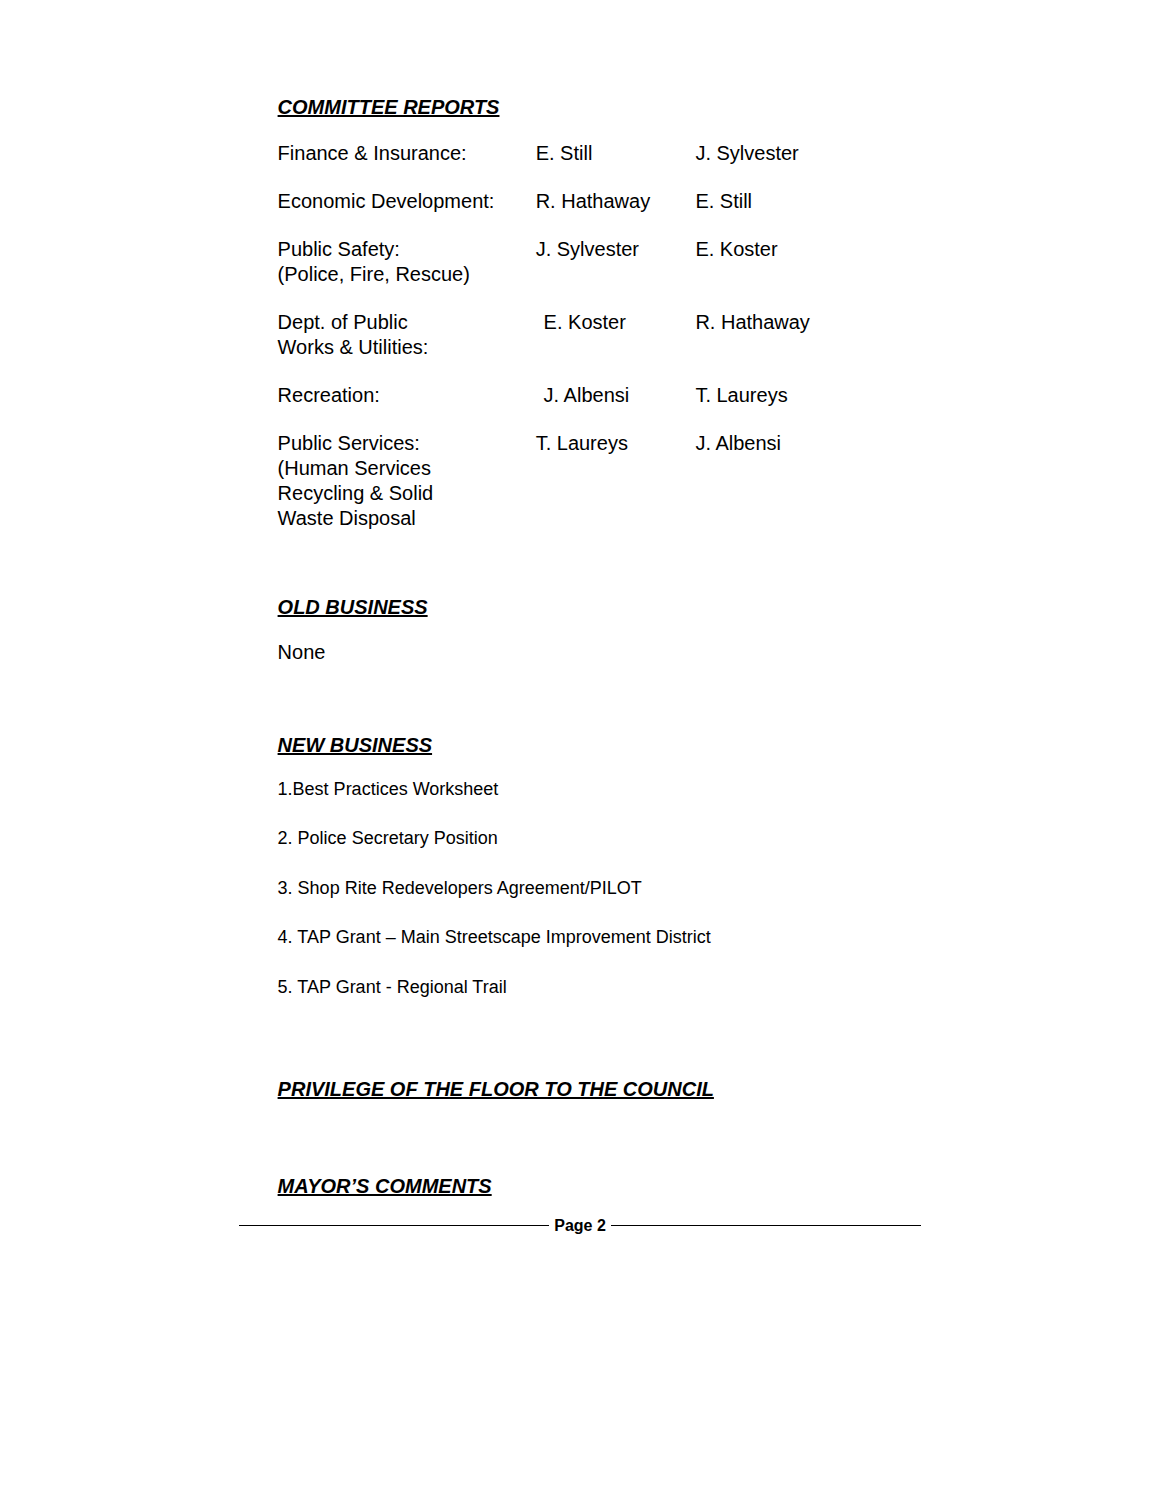COMMITTEE REPORTS
| Finance & Insurance: | E. Still | J. Sylvester |
| Economic Development: | R. Hathaway | E. Still |
| Public Safety: (Police, Fire, Rescue) | J. Sylvester | E. Koster |
| Dept. of Public Works & Utilities: | E. Koster | R. Hathaway |
| Recreation: | J. Albensi | T. Laureys |
| Public Services: (Human Services Recycling & Solid Waste Disposal | T. Laureys | J. Albensi |
OLD BUSINESS
None
NEW BUSINESS
1.Best Practices Worksheet
2. Police Secretary Position
3. Shop Rite Redevelopers Agreement/PILOT
4. TAP Grant – Main Streetscape Improvement District
5. TAP Grant - Regional Trail
PRIVILEGE OF THE FLOOR TO THE COUNCIL
MAYOR’S COMMENTS
Page 2